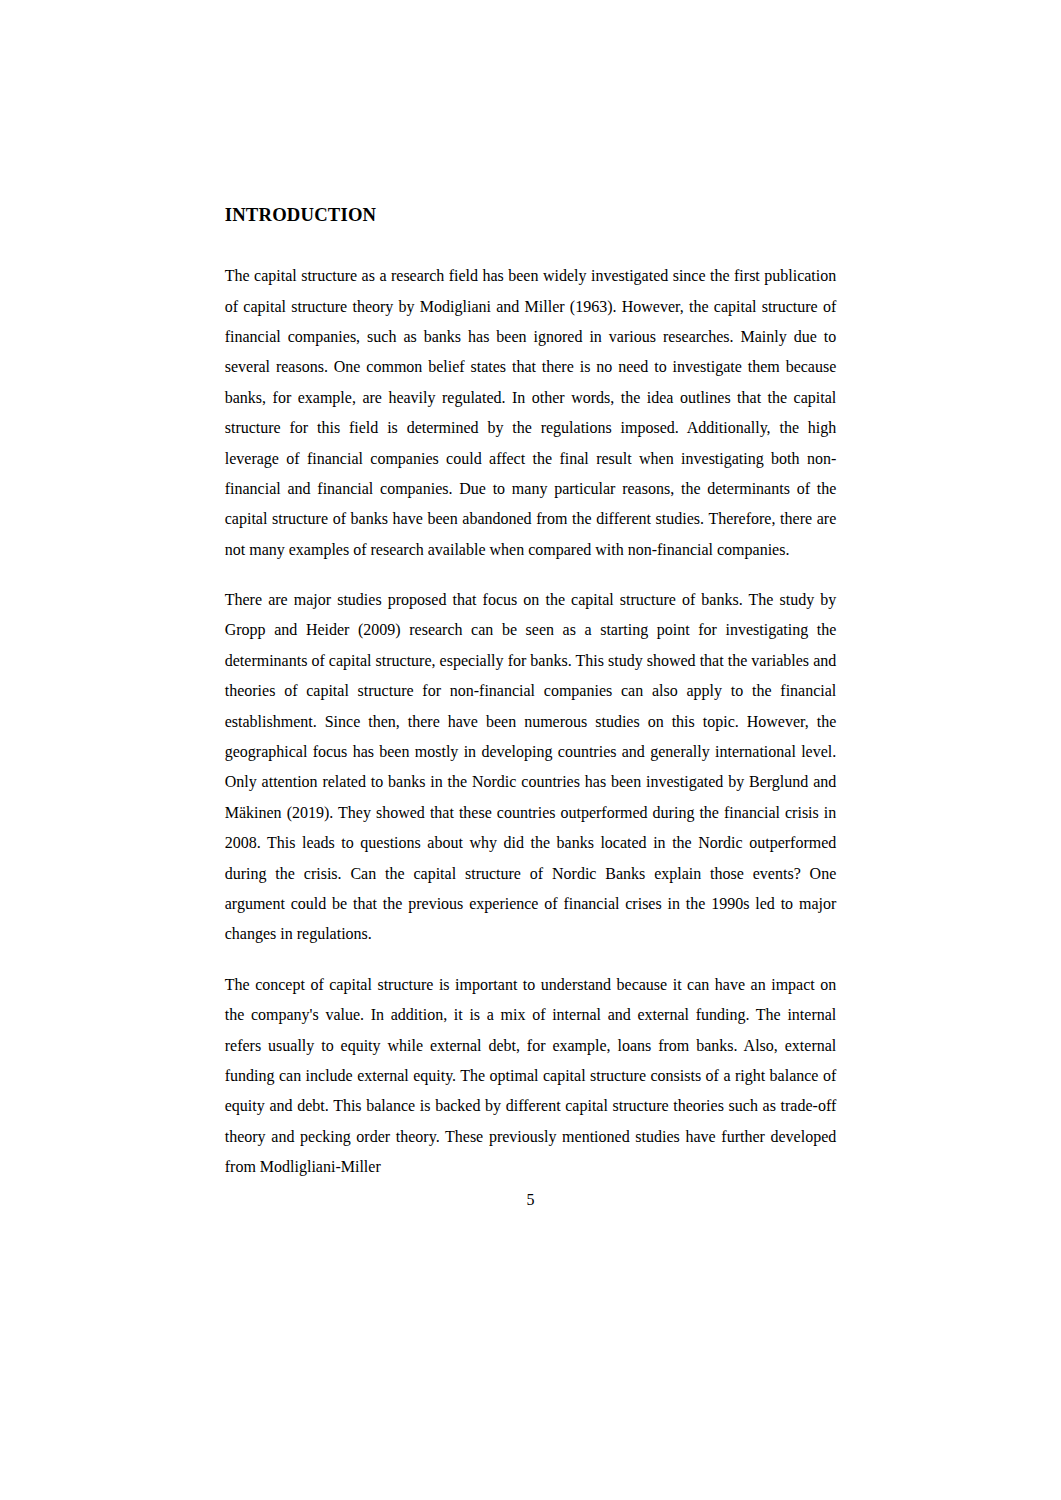INTRODUCTION
The capital structure as a research field has been widely investigated since the first publication of capital structure theory by Modigliani and Miller (1963). However, the capital structure of financial companies, such as banks has been ignored in various researches. Mainly due to several reasons. One common belief states that there is no need to investigate them because banks, for example, are heavily regulated. In other words, the idea outlines that the capital structure for this field is determined by the regulations imposed. Additionally, the high leverage of financial companies could affect the final result when investigating both non-financial and financial companies. Due to many particular reasons, the determinants of the capital structure of banks have been abandoned from the different studies. Therefore, there are not many examples of research available when compared with non-financial companies.
There are major studies proposed that focus on the capital structure of banks. The study by Gropp and Heider (2009) research can be seen as a starting point for investigating the determinants of capital structure, especially for banks. This study showed that the variables and theories of capital structure for non-financial companies can also apply to the financial establishment. Since then, there have been numerous studies on this topic. However, the geographical focus has been mostly in developing countries and generally international level. Only attention related to banks in the Nordic countries has been investigated by Berglund and Mäkinen (2019). They showed that these countries outperformed during the financial crisis in 2008. This leads to questions about why did the banks located in the Nordic outperformed during the crisis. Can the capital structure of Nordic Banks explain those events? One argument could be that the previous experience of financial crises in the 1990s led to major changes in regulations.
The concept of capital structure is important to understand because it can have an impact on the company's value. In addition, it is a mix of internal and external funding. The internal refers usually to equity while external debt, for example, loans from banks. Also, external funding can include external equity. The optimal capital structure consists of a right balance of equity and debt. This balance is backed by different capital structure theories such as trade-off theory and pecking order theory. These previously mentioned studies have further developed from Modligliani-Miller
5